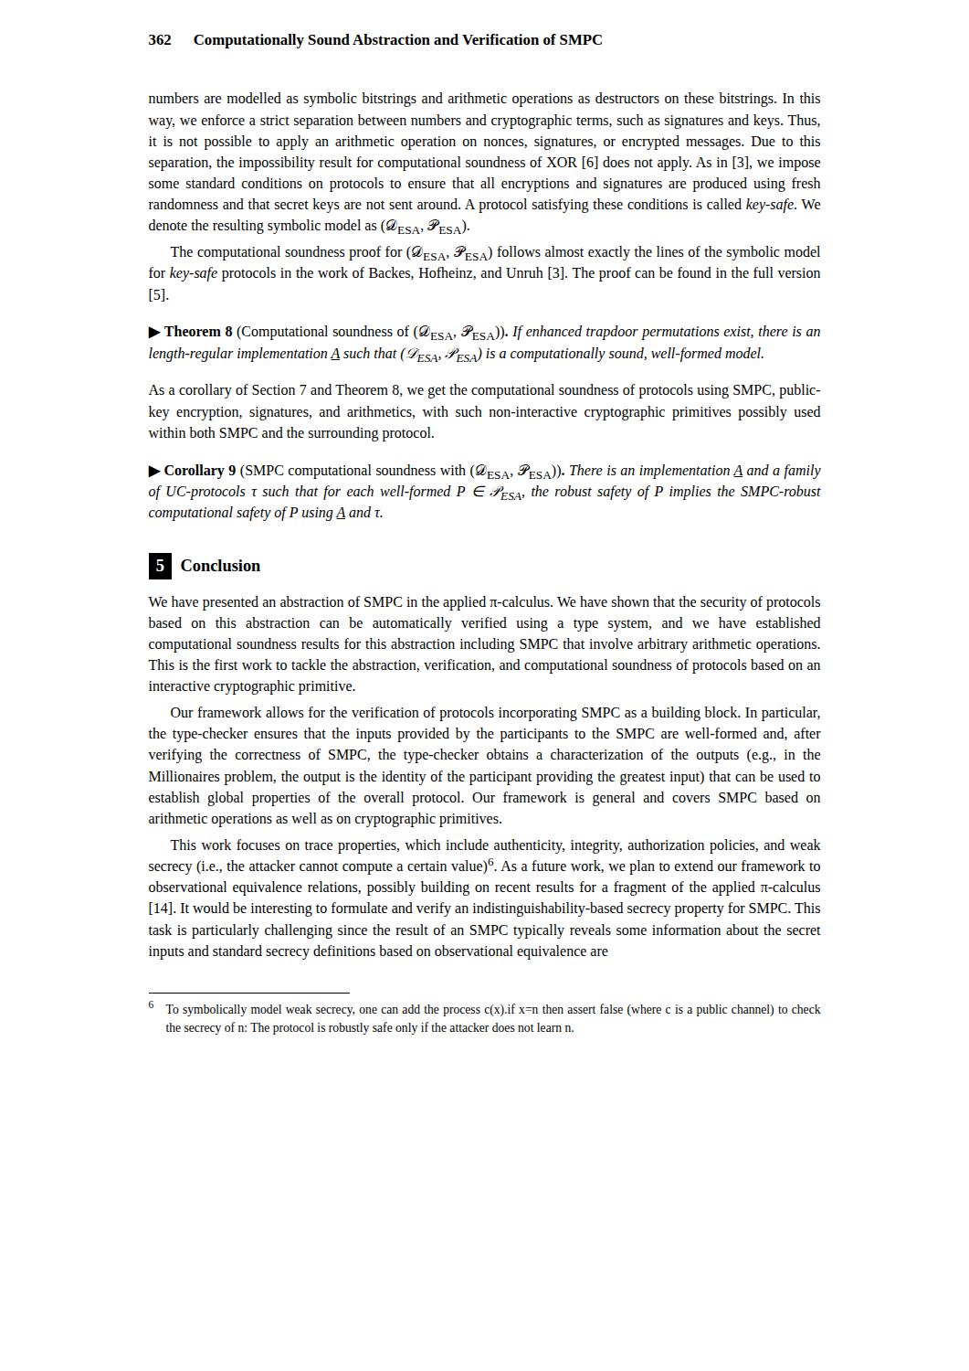362 Computationally Sound Abstraction and Verification of SMPC
numbers are modelled as symbolic bitstrings and arithmetic operations as destructors on these bitstrings. In this way, we enforce a strict separation between numbers and cryptographic terms, such as signatures and keys. Thus, it is not possible to apply an arithmetic operation on nonces, signatures, or encrypted messages. Due to this separation, the impossibility result for computational soundness of XOR [6] does not apply. As in [3], we impose some standard conditions on protocols to ensure that all encryptions and signatures are produced using fresh randomness and that secret keys are not sent around. A protocol satisfying these conditions is called key-safe. We denote the resulting symbolic model as (𝒟ESA, 𝒫ESA).
The computational soundness proof for (𝒟ESA, 𝒫ESA) follows almost exactly the lines of the symbolic model for key-safe protocols in the work of Backes, Hofheinz, and Unruh [3]. The proof can be found in the full version [5].
▶ Theorem 8 (Computational soundness of (𝒟ESA, 𝒫ESA)). If enhanced trapdoor permutations exist, there is an length-regular implementation A such that (𝒟ESA, 𝒫ESA) is a computationally sound, well-formed model.
As a corollary of Section 7 and Theorem 8, we get the computational soundness of protocols using SMPC, public-key encryption, signatures, and arithmetics, with such non-interactive cryptographic primitives possibly used within both SMPC and the surrounding protocol.
▶ Corollary 9 (SMPC computational soundness with (𝒟ESA, 𝒫ESA)). There is an implementation A and a family of UC-protocols τ such that for each well-formed P ∈ 𝒫ESA, the robust safety of P implies the SMPC-robust computational safety of P using A and τ.
5 Conclusion
We have presented an abstraction of SMPC in the applied π-calculus. We have shown that the security of protocols based on this abstraction can be automatically verified using a type system, and we have established computational soundness results for this abstraction including SMPC that involve arbitrary arithmetic operations. This is the first work to tackle the abstraction, verification, and computational soundness of protocols based on an interactive cryptographic primitive.
Our framework allows for the verification of protocols incorporating SMPC as a building block. In particular, the type-checker ensures that the inputs provided by the participants to the SMPC are well-formed and, after verifying the correctness of SMPC, the type-checker obtains a characterization of the outputs (e.g., in the Millionaires problem, the output is the identity of the participant providing the greatest input) that can be used to establish global properties of the overall protocol. Our framework is general and covers SMPC based on arithmetic operations as well as on cryptographic primitives.
This work focuses on trace properties, which include authenticity, integrity, authorization policies, and weak secrecy (i.e., the attacker cannot compute a certain value)6. As a future work, we plan to extend our framework to observational equivalence relations, possibly building on recent results for a fragment of the applied π-calculus [14]. It would be interesting to formulate and verify an indistinguishability-based secrecy property for SMPC. This task is particularly challenging since the result of an SMPC typically reveals some information about the secret inputs and standard secrecy definitions based on observational equivalence are
6 To symbolically model weak secrecy, one can add the process c(x).if x=n then assert false (where c is a public channel) to check the secrecy of n: The protocol is robustly safe only if the attacker does not learn n.